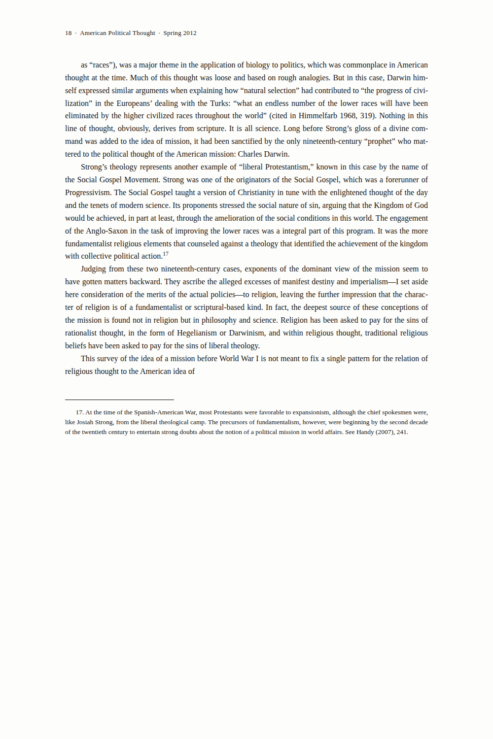18·American Political Thought·Spring 2012
as “races”), was a major theme in the application of biology to politics, which was commonplace in American thought at the time. Much of this thought was loose and based on rough analogies. But in this case, Darwin himself expressed similar arguments when explaining how “natural selection” had contributed to “the progress of civilization” in the Europeans’ dealing with the Turks: “what an endless number of the lower races will have been eliminated by the higher civilized races throughout the world” (cited in Himmelfarb 1968, 319). Nothing in this line of thought, obviously, derives from scripture. It is all science. Long before Strong’s gloss of a divine command was added to the idea of mission, it had been sanctified by the only nineteenth-century “prophet” who mattered to the political thought of the American mission: Charles Darwin.
Strong’s theology represents another example of “liberal Protestantism,” known in this case by the name of the Social Gospel Movement. Strong was one of the originators of the Social Gospel, which was a forerunner of Progressivism. The Social Gospel taught a version of Christianity in tune with the enlightened thought of the day and the tenets of modern science. Its proponents stressed the social nature of sin, arguing that the Kingdom of God would be achieved, in part at least, through the amelioration of the social conditions in this world. The engagement of the Anglo-Saxon in the task of improving the lower races was a integral part of this program. It was the more fundamentalist religious elements that counseled against a theology that identified the achievement of the kingdom with collective political action.17
Judging from these two nineteenth-century cases, exponents of the dominant view of the mission seem to have gotten matters backward. They ascribe the alleged excesses of manifest destiny and imperialism—I set aside here consideration of the merits of the actual policies—to religion, leaving the further impression that the character of religion is of a fundamentalist or scriptural-based kind. In fact, the deepest source of these conceptions of the mission is found not in religion but in philosophy and science. Religion has been asked to pay for the sins of rationalist thought, in the form of Hegelianism or Darwinism, and within religious thought, traditional religious beliefs have been asked to pay for the sins of liberal theology.
This survey of the idea of a mission before World War I is not meant to fix a single pattern for the relation of religious thought to the American idea of
17. At the time of the Spanish-American War, most Protestants were favorable to expansionism, although the chief spokesmen were, like Josiah Strong, from the liberal theological camp. The precursors of fundamentalism, however, were beginning by the second decade of the twentieth century to entertain strong doubts about the notion of a political mission in world affairs. See Handy (2007), 241.